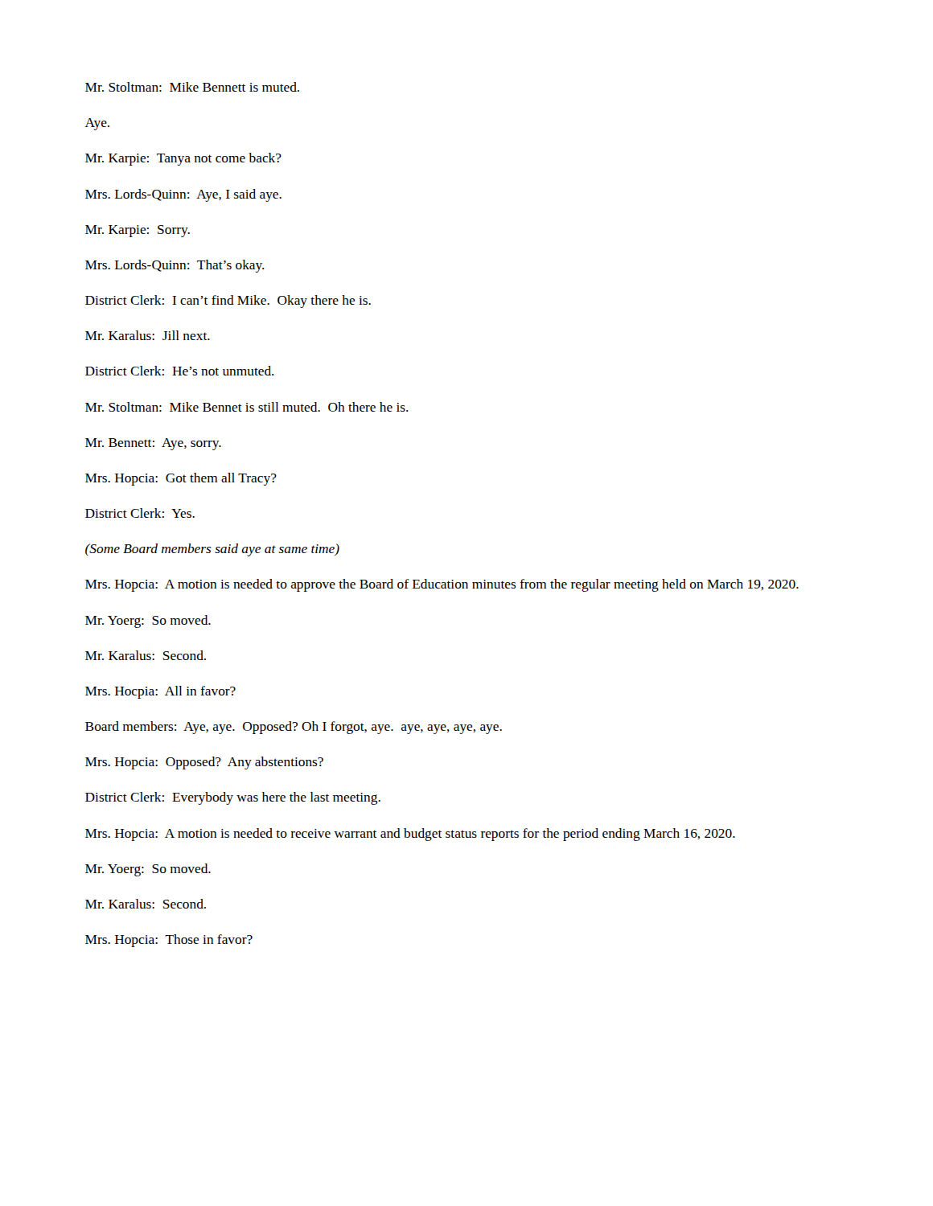Mr. Stoltman: Mike Bennett is muted.
Aye.
Mr. Karpie: Tanya not come back?
Mrs. Lords-Quinn: Aye, I said aye.
Mr. Karpie: Sorry.
Mrs. Lords-Quinn: That’s okay.
District Clerk: I can’t find Mike. Okay there he is.
Mr. Karalus: Jill next.
District Clerk: He’s not unmuted.
Mr. Stoltman: Mike Bennet is still muted. Oh there he is.
Mr. Bennett: Aye, sorry.
Mrs. Hopcia: Got them all Tracy?
District Clerk: Yes.
(Some Board members said aye at same time)
Mrs. Hopcia: A motion is needed to approve the Board of Education minutes from the regular meeting held on March 19, 2020.
Mr. Yoerg: So moved.
Mr. Karalus: Second.
Mrs. Hocpia: All in favor?
Board members: Aye, aye. Opposed? Oh I forgot, aye. aye, aye, aye, aye.
Mrs. Hopcia: Opposed? Any abstentions?
District Clerk: Everybody was here the last meeting.
Mrs. Hopcia: A motion is needed to receive warrant and budget status reports for the period ending March 16, 2020.
Mr. Yoerg: So moved.
Mr. Karalus: Second.
Mrs. Hopcia: Those in favor?